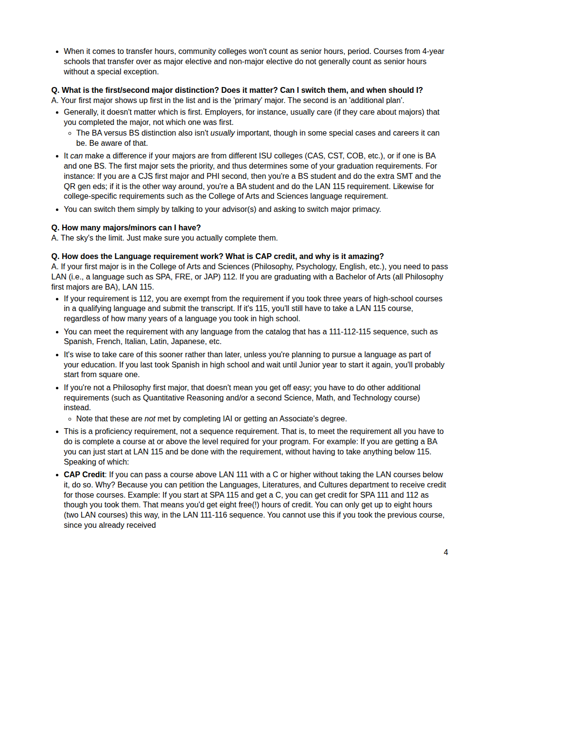When it comes to transfer hours, community colleges won't count as senior hours, period. Courses from 4-year schools that transfer over as major elective and non-major elective do not generally count as senior hours without a special exception.
Q. What is the first/second major distinction? Does it matter? Can I switch them, and when should I?
A. Your first major shows up first in the list and is the 'primary' major. The second is an 'additional plan'.
Generally, it doesn't matter which is first. Employers, for instance, usually care (if they care about majors) that you completed the major, not which one was first.
The BA versus BS distinction also isn't usually important, though in some special cases and careers it can be. Be aware of that.
It can make a difference if your majors are from different ISU colleges (CAS, CST, COB, etc.), or if one is BA and one BS. The first major sets the priority, and thus determines some of your graduation requirements. For instance: If you are a CJS first major and PHI second, then you're a BS student and do the extra SMT and the QR gen eds; if it is the other way around, you're a BA student and do the LAN 115 requirement. Likewise for college-specific requirements such as the College of Arts and Sciences language requirement.
You can switch them simply by talking to your advisor(s) and asking to switch major primacy.
Q. How many majors/minors can I have?
A. The sky's the limit. Just make sure you actually complete them.
Q. How does the Language requirement work? What is CAP credit, and why is it amazing?
A. If your first major is in the College of Arts and Sciences (Philosophy, Psychology, English, etc.), you need to pass LAN (i.e., a language such as SPA, FRE, or JAP) 112. If you are graduating with a Bachelor of Arts (all Philosophy first majors are BA), LAN 115.
If your requirement is 112, you are exempt from the requirement if you took three years of high-school courses in a qualifying language and submit the transcript. If it's 115, you'll still have to take a LAN 115 course, regardless of how many years of a language you took in high school.
You can meet the requirement with any language from the catalog that has a 111-112-115 sequence, such as Spanish, French, Italian, Latin, Japanese, etc.
It's wise to take care of this sooner rather than later, unless you're planning to pursue a language as part of your education. If you last took Spanish in high school and wait until Junior year to start it again, you'll probably start from square one.
If you're not a Philosophy first major, that doesn't mean you get off easy; you have to do other additional requirements (such as Quantitative Reasoning and/or a second Science, Math, and Technology course) instead.
Note that these are not met by completing IAI or getting an Associate's degree.
This is a proficiency requirement, not a sequence requirement. That is, to meet the requirement all you have to do is complete a course at or above the level required for your program. For example: If you are getting a BA you can just start at LAN 115 and be done with the requirement, without having to take anything below 115. Speaking of which:
CAP Credit: If you can pass a course above LAN 111 with a C or higher without taking the LAN courses below it, do so. Why? Because you can petition the Languages, Literatures, and Cultures department to receive credit for those courses. Example: If you start at SPA 115 and get a C, you can get credit for SPA 111 and 112 as though you took them. That means you'd get eight free(!) hours of credit. You can only get up to eight hours (two LAN courses) this way, in the LAN 111-116 sequence. You cannot use this if you took the previous course, since you already received
4